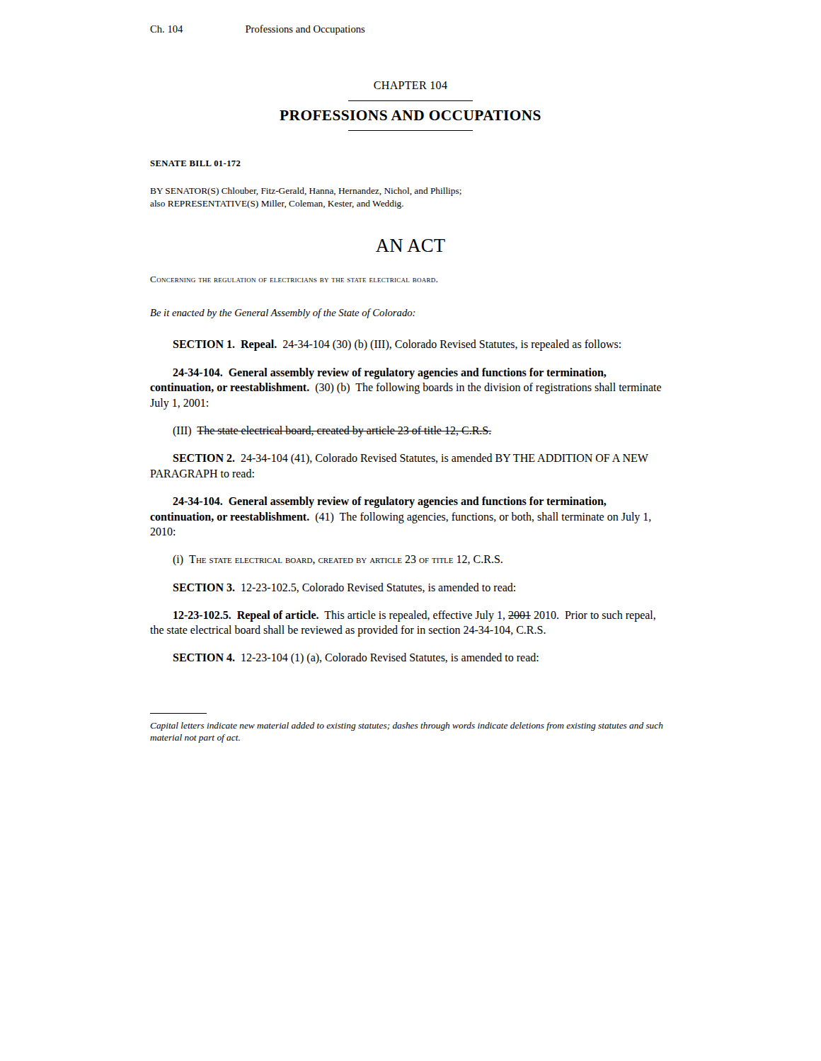Ch. 104 Professions and Occupations
CHAPTER 104
PROFESSIONS AND OCCUPATIONS
SENATE BILL 01-172
BY SENATOR(S) Chlouber, Fitz-Gerald, Hanna, Hernandez, Nichol, and Phillips;
also REPRESENTATIVE(S) Miller, Coleman, Kester, and Weddig.
AN ACT
Concerning the regulation of electricians by the state electrical board.
Be it enacted by the General Assembly of the State of Colorado:
SECTION 1. Repeal. 24-34-104 (30) (b) (III), Colorado Revised Statutes, is repealed as follows:
24-34-104. General assembly review of regulatory agencies and functions for termination, continuation, or reestablishment. (30) (b) The following boards in the division of registrations shall terminate July 1, 2001:
(III) The state electrical board, created by article 23 of title 12, C.R.S.
SECTION 2. 24-34-104 (41), Colorado Revised Statutes, is amended BY THE ADDITION OF A NEW PARAGRAPH to read:
24-34-104. General assembly review of regulatory agencies and functions for termination, continuation, or reestablishment. (41) The following agencies, functions, or both, shall terminate on July 1, 2010:
(i) The state electrical board, created by article 23 of title 12, C.R.S.
SECTION 3. 12-23-102.5, Colorado Revised Statutes, is amended to read:
12-23-102.5. Repeal of article. This article is repealed, effective July 1, 2001 2010. Prior to such repeal, the state electrical board shall be reviewed as provided for in section 24-34-104, C.R.S.
SECTION 4. 12-23-104 (1) (a), Colorado Revised Statutes, is amended to read:
Capital letters indicate new material added to existing statutes; dashes through words indicate deletions from existing statutes and such material not part of act.